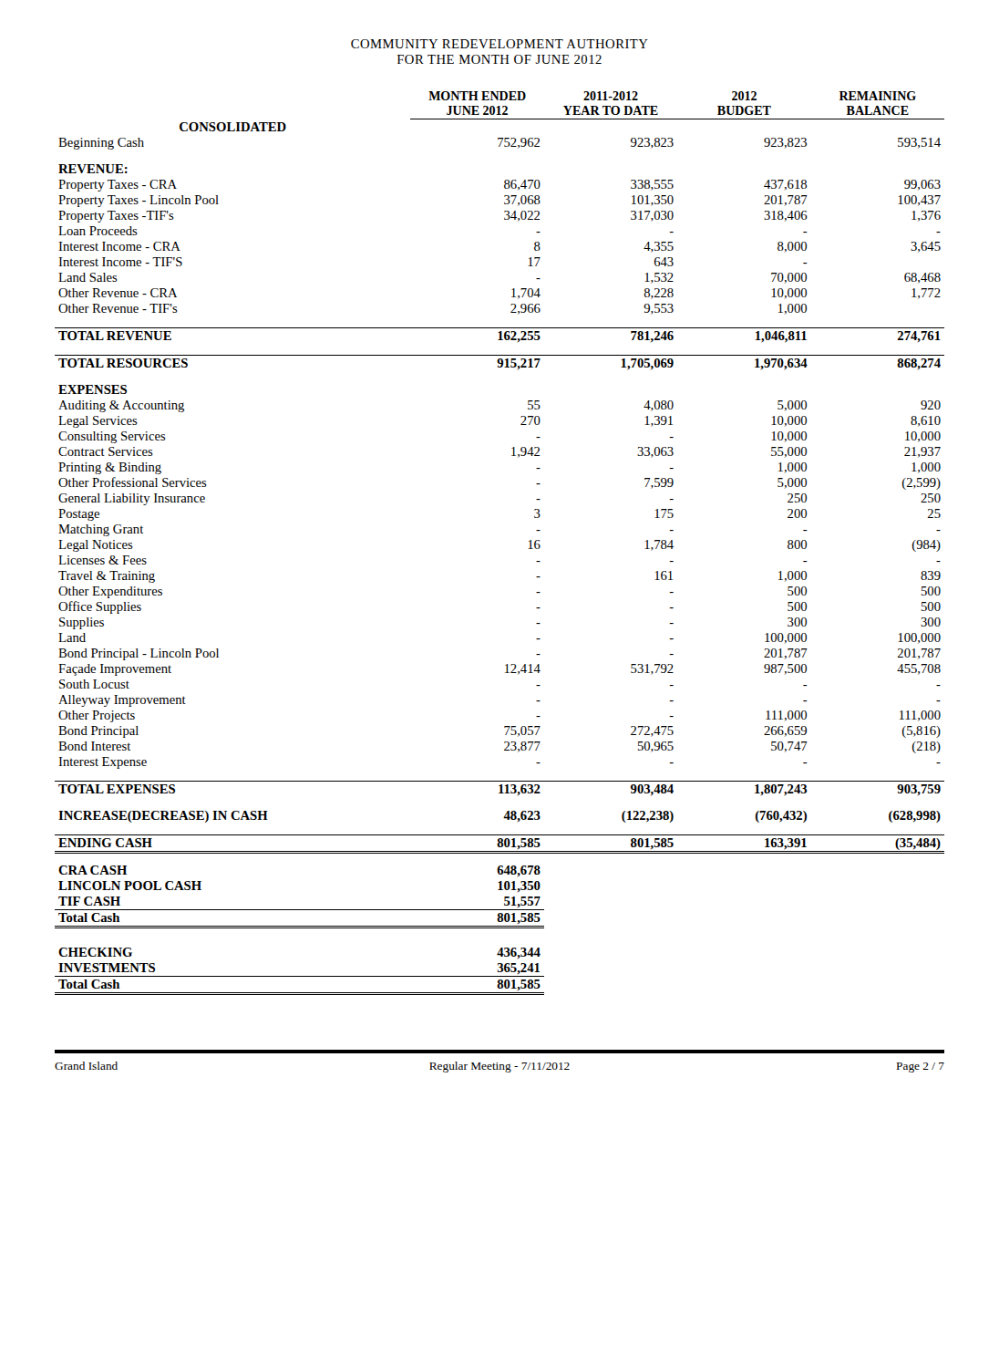COMMUNITY REDEVELOPMENT AUTHORITY
FOR THE MONTH OF JUNE 2012
| | MONTH ENDED | 2011-2012 | 2012 | REMAINING |
| --- | --- | --- | --- | --- |
| | JUNE 2012 | YEAR TO DATE | BUDGET | BALANCE |
| CONSOLIDATED | | | | |
| Beginning Cash | 752,962 | 923,823 | 923,823 | 593,514 |
| REVENUE: | | | | |
| Property Taxes - CRA | 86,470 | 338,555 | 437,618 | 99,063 |
| Property Taxes - Lincoln Pool | 37,068 | 101,350 | 201,787 | 100,437 |
| Property Taxes -TIF's | 34,022 | 317,030 | 318,406 | 1,376 |
| Loan Proceeds | - | - | - | - |
| Interest Income - CRA | 8 | 4,355 | 8,000 | 3,645 |
| Interest Income - TIF'S | 17 | 643 | - | |
| Land Sales | - | 1,532 | 70,000 | 68,468 |
| Other Revenue - CRA | 1,704 | 8,228 | 10,000 | 1,772 |
| Other Revenue - TIF's | 2,966 | 9,553 | 1,000 | |
| TOTAL REVENUE | 162,255 | 781,246 | 1,046,811 | 274,761 |
| TOTAL RESOURCES | 915,217 | 1,705,069 | 1,970,634 | 868,274 |
| EXPENSES | | | | |
| Auditing & Accounting | 55 | 4,080 | 5,000 | 920 |
| Legal Services | 270 | 1,391 | 10,000 | 8,610 |
| Consulting Services | - | - | 10,000 | 10,000 |
| Contract Services | 1,942 | 33,063 | 55,000 | 21,937 |
| Printing & Binding | - | - | 1,000 | 1,000 |
| Other Professional Services | - | 7,599 | 5,000 | (2,599) |
| General Liability Insurance | - | - | 250 | 250 |
| Postage | 3 | 175 | 200 | 25 |
| Matching Grant | - | - | - | - |
| Legal Notices | 16 | 1,784 | 800 | (984) |
| Licenses & Fees | - | - | - | - |
| Travel & Training | - | 161 | 1,000 | 839 |
| Other Expenditures | - | - | 500 | 500 |
| Office Supplies | - | - | 500 | 500 |
| Supplies | - | - | 300 | 300 |
| Land | - | - | 100,000 | 100,000 |
| Bond Principal - Lincoln Pool | - | - | 201,787 | 201,787 |
| Façade Improvement | 12,414 | 531,792 | 987,500 | 455,708 |
| South Locust | - | - | - | - |
| Alleyway Improvement | - | - | - | - |
| Other Projects | - | - | 111,000 | 111,000 |
| Bond Principal | 75,057 | 272,475 | 266,659 | (5,816) |
| Bond Interest | 23,877 | 50,965 | 50,747 | (218) |
| Interest Expense | - | - | - | - |
| TOTAL EXPENSES | 113,632 | 903,484 | 1,807,243 | 903,759 |
| INCREASE(DECREASE) IN CASH | 48,623 | (122,238) | (760,432) | (628,998) |
| ENDING CASH | 801,585 | 801,585 | 163,391 | (35,484) |
| CRA CASH | 648,678 |
| LINCOLN POOL CASH | 101,350 |
| TIF CASH | 51,557 |
| Total Cash | 801,585 |
| CHECKING | 436,344 |
| INVESTMENTS | 365,241 |
| Total Cash | 801,585 |
Grand Island
Regular Meeting - 7/11/2012
Page 2 / 7